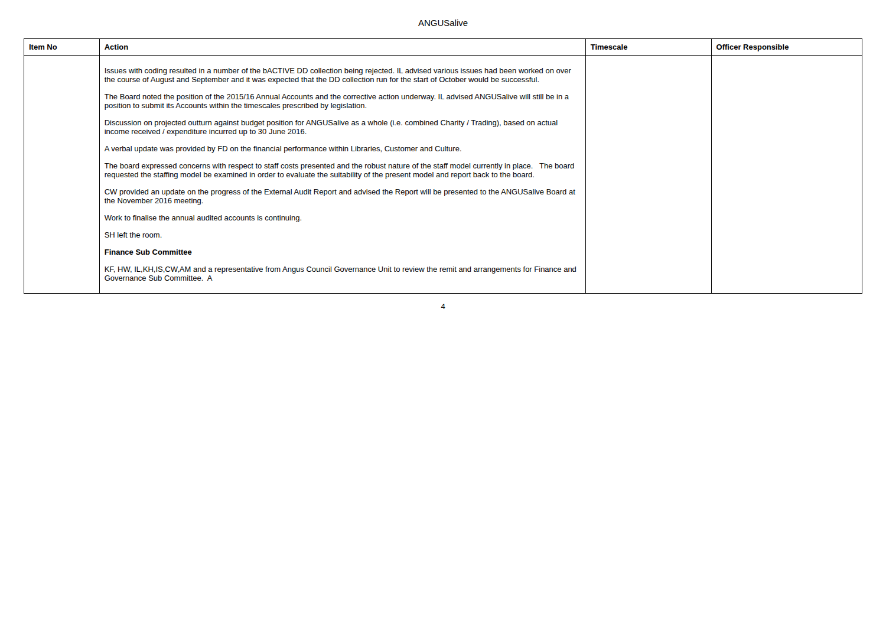ANGUSalive
| Item No | Action | Timescale | Officer Responsible |
| --- | --- | --- | --- |
| | Issues with coding resulted in a number of the bACTIVE DD collection being rejected. IL advised various issues had been worked on over the course of August and September and it was expected that the DD collection run for the start of October would be successful. The Board noted the position of the 2015/16 Annual Accounts and the corrective action underway. IL advised ANGUSalive will still be in a position to submit its Accounts within the timescales prescribed by legislation. Discussion on projected outturn against budget position for ANGUSalive as a whole (i.e. combined Charity / Trading), based on actual income received / expenditure incurred up to 30 June 2016. A verbal update was provided by FD on the financial performance within Libraries, Customer and Culture. The board expressed concerns with respect to staff costs presented and the robust nature of the staff model currently in place. The board requested the staffing model be examined in order to evaluate the suitability of the present model and report back to the board. CW provided an update on the progress of the External Audit Report and advised the Report will be presented to the ANGUSalive Board at the November 2016 meeting. Work to finalise the annual audited accounts is continuing. SH left the room. Finance Sub Committee KF, HW, IL,KH,IS,CW,AM and a representative from Angus Council Governance Unit to review the remit and arrangements for Finance and Governance Sub Committee. A | | |
4